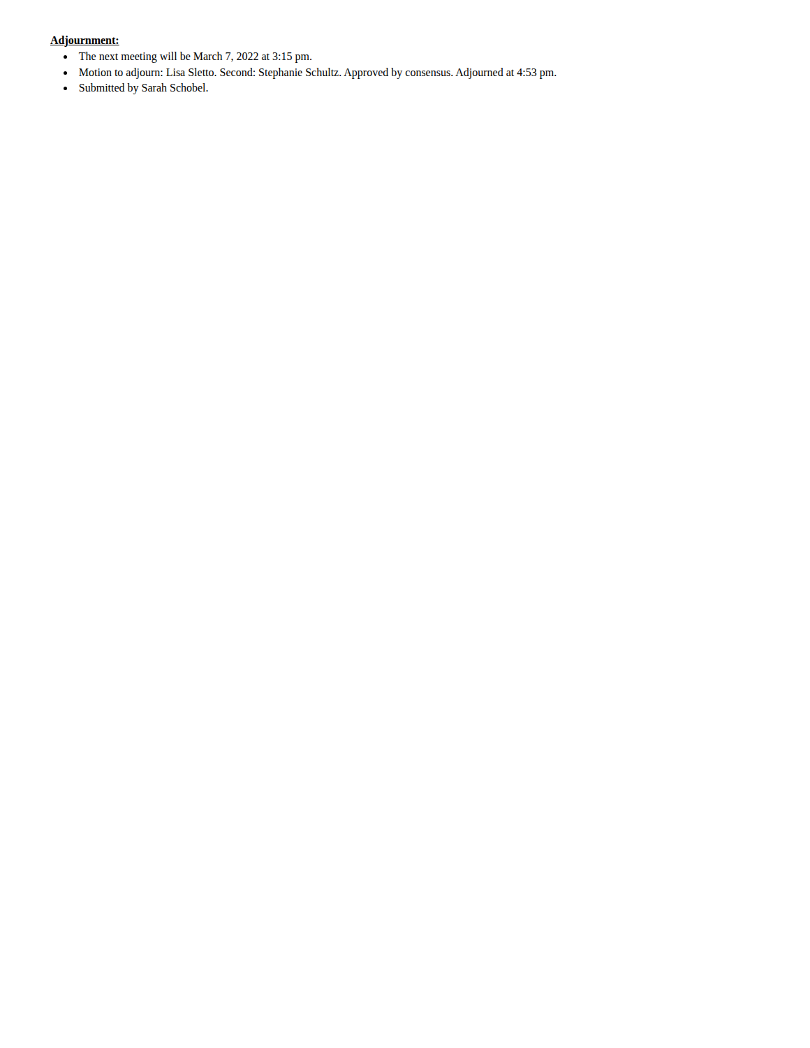Adjournment:
The next meeting will be March 7, 2022 at 3:15 pm.
Motion to adjourn: Lisa Sletto. Second: Stephanie Schultz. Approved by consensus. Adjourned at 4:53 pm.
Submitted by Sarah Schobel.